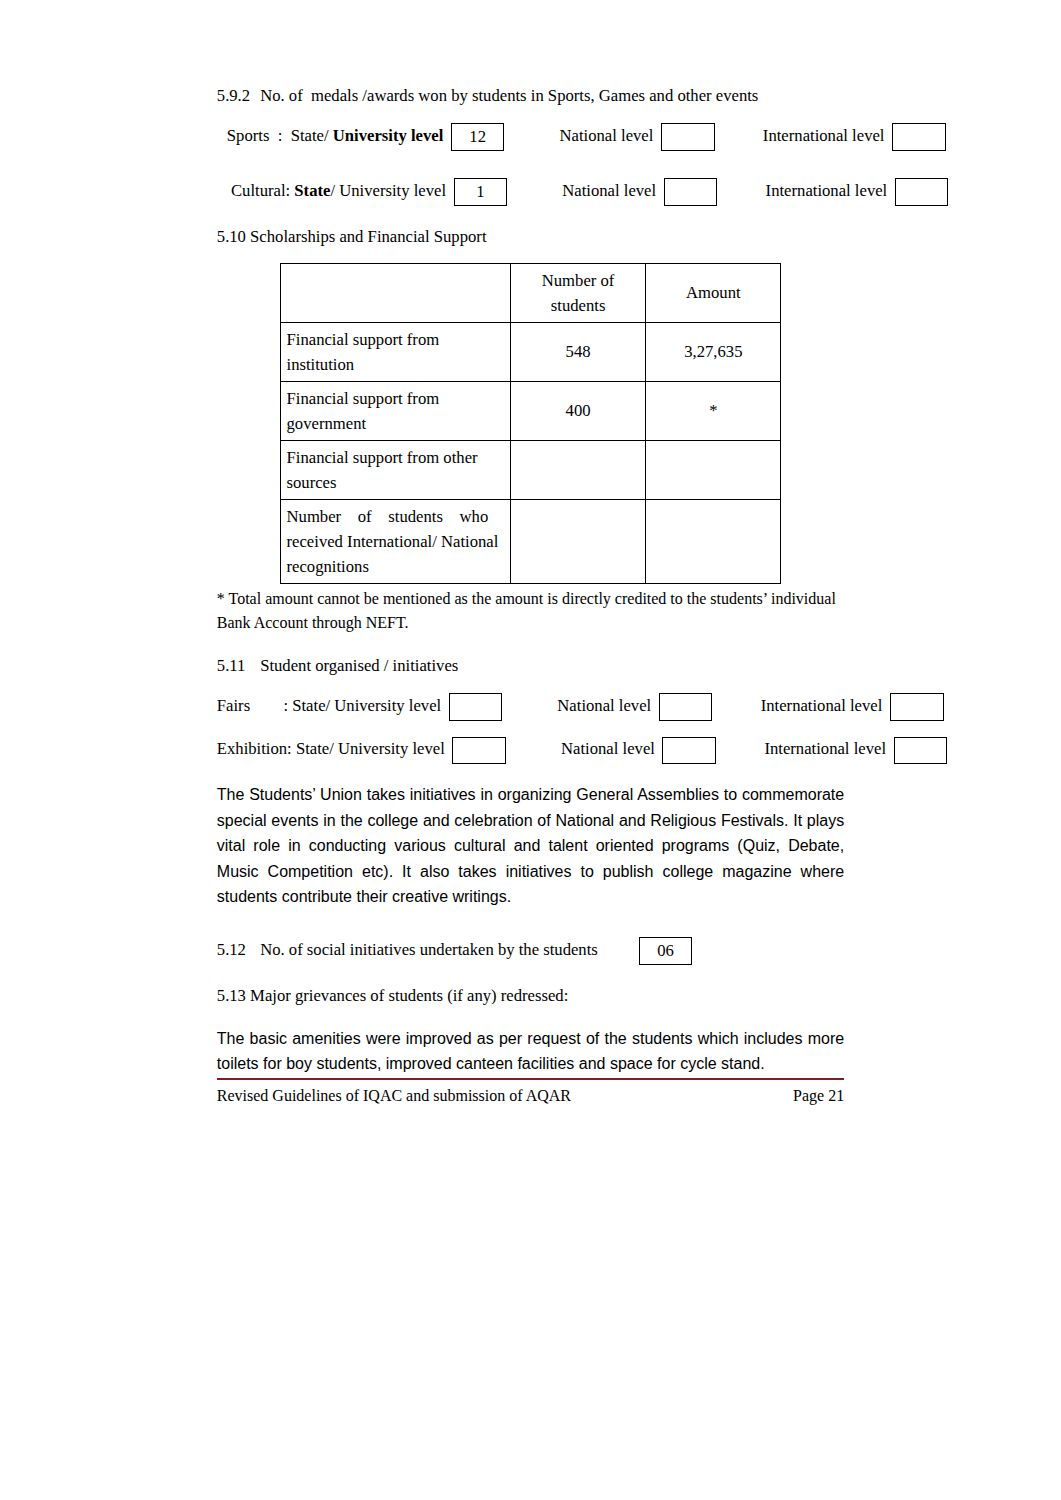5.9.2 No. of medals /awards won by students in Sports, Games and other events
Sports : State/ University level 12 National level International level
Cultural: State/ University level 1 National level International level
5.10 Scholarships and Financial Support
| | Number of students | Amount |
| --- | --- | --- |
| Financial support from institution | 548 | 3,27,635 |
| Financial support from government | 400 | * |
| Financial support from other sources | | |
| Number of students who received International/ National recognitions | | |
* Total amount cannot be mentioned as the amount is directly credited to the students’ individual Bank Account through NEFT.
5.11 Student organised / initiatives
Fairs : State/ University level National level International level
Exhibition: State/ University level National level International level
The Students’ Union takes initiatives in organizing General Assemblies to commemorate special events in the college and celebration of National and Religious Festivals. It plays vital role in conducting various cultural and talent oriented programs (Quiz, Debate, Music Competition etc). It also takes initiatives to publish college magazine where students contribute their creative writings.
5.12 No. of social initiatives undertaken by the students 06
5.13 Major grievances of students (if any) redressed:
The basic amenities were improved as per request of the students which includes more toilets for boy students, improved canteen facilities and space for cycle stand.
Revised Guidelines of IQAC and submission of AQAR Page 21